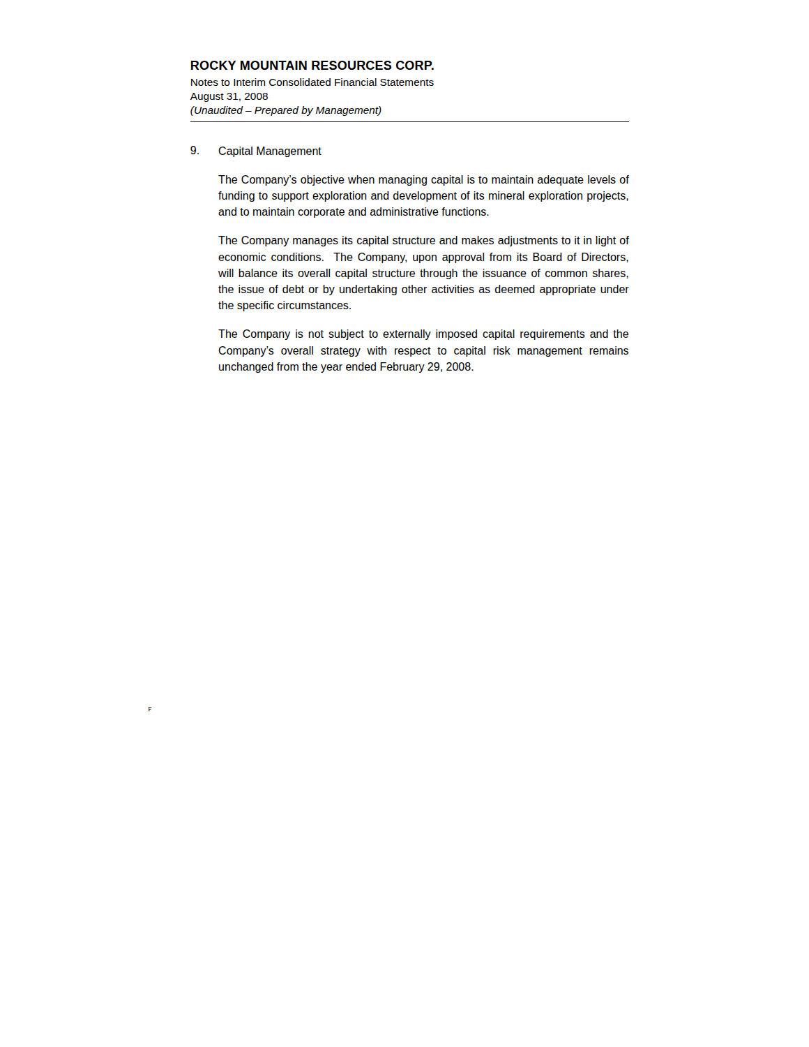ROCKY MOUNTAIN RESOURCES CORP.
Notes to Interim Consolidated Financial Statements
August 31, 2008
(Unaudited – Prepared by Management)
9.
Capital Management
The Company’s objective when managing capital is to maintain adequate levels of funding to support exploration and development of its mineral exploration projects, and to maintain corporate and administrative functions.
The Company manages its capital structure and makes adjustments to it in light of economic conditions. The Company, upon approval from its Board of Directors, will balance its overall capital structure through the issuance of common shares, the issue of debt or by undertaking other activities as deemed appropriate under the specific circumstances.
The Company is not subject to externally imposed capital requirements and the Company’s overall strategy with respect to capital risk management remains unchanged from the year ended February 29, 2008.
F